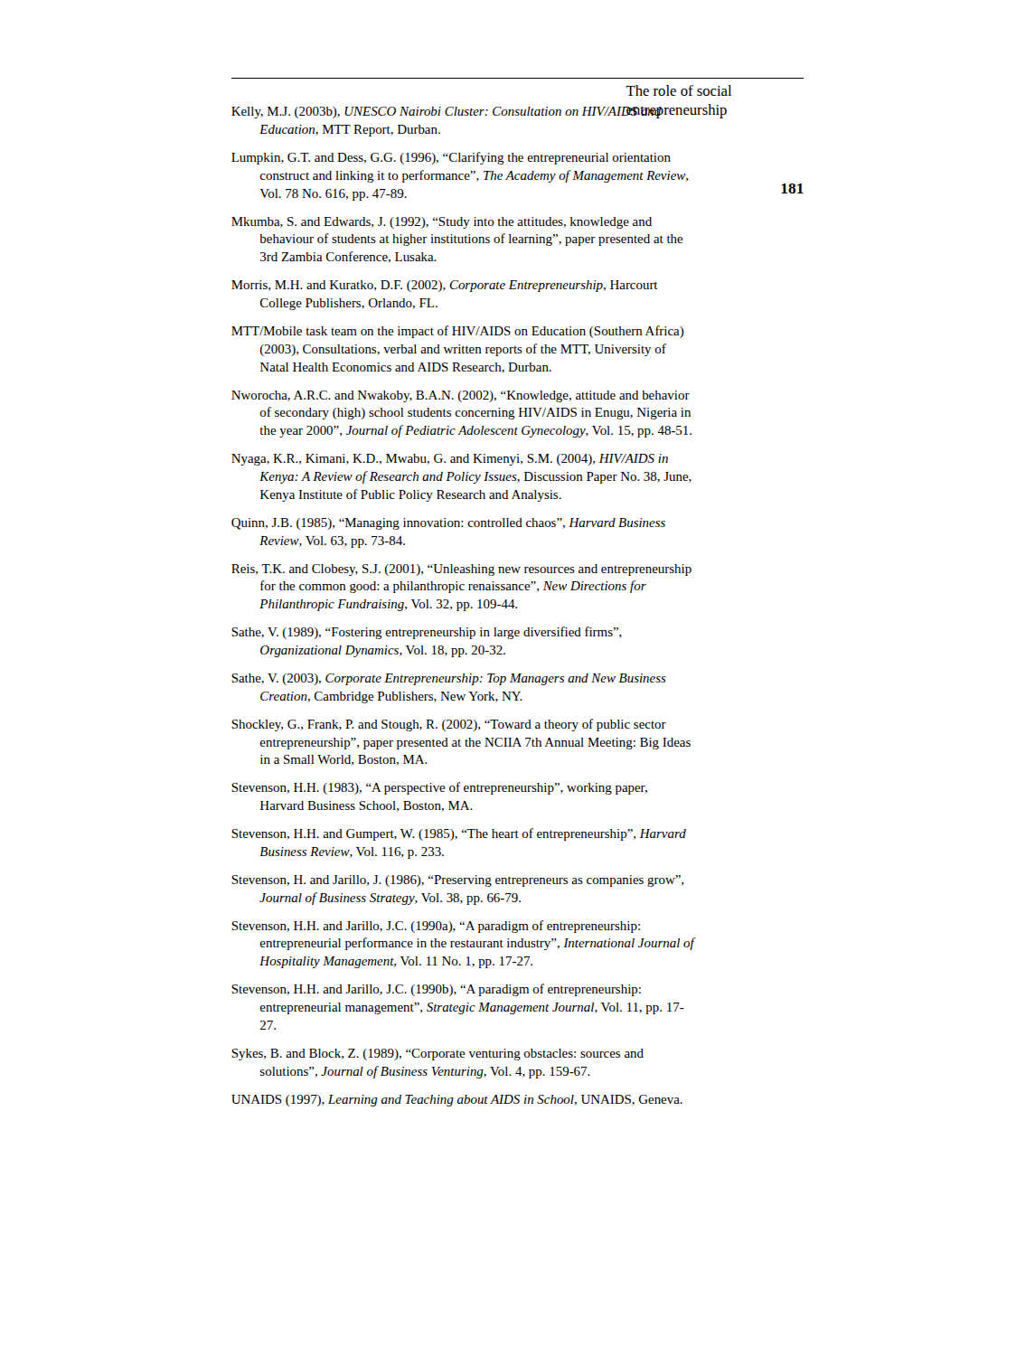The role of social
entrepreneurship
181
Kelly, M.J. (2003b), UNESCO Nairobi Cluster: Consultation on HIV/AIDS and Education, MTT Report, Durban.
Lumpkin, G.T. and Dess, G.G. (1996), “Clarifying the entrepreneurial orientation construct and linking it to performance”, The Academy of Management Review, Vol. 78 No. 616, pp. 47-89.
Mkumba, S. and Edwards, J. (1992), “Study into the attitudes, knowledge and behaviour of students at higher institutions of learning”, paper presented at the 3rd Zambia Conference, Lusaka.
Morris, M.H. and Kuratko, D.F. (2002), Corporate Entrepreneurship, Harcourt College Publishers, Orlando, FL.
MTT/Mobile task team on the impact of HIV/AIDS on Education (Southern Africa) (2003), Consultations, verbal and written reports of the MTT, University of Natal Health Economics and AIDS Research, Durban.
Nworocha, A.R.C. and Nwakoby, B.A.N. (2002), “Knowledge, attitude and behavior of secondary (high) school students concerning HIV/AIDS in Enugu, Nigeria in the year 2000”, Journal of Pediatric Adolescent Gynecology, Vol. 15, pp. 48-51.
Nyaga, K.R., Kimani, K.D., Mwabu, G. and Kimenyi, S.M. (2004), HIV/AIDS in Kenya: A Review of Research and Policy Issues, Discussion Paper No. 38, June, Kenya Institute of Public Policy Research and Analysis.
Quinn, J.B. (1985), “Managing innovation: controlled chaos”, Harvard Business Review, Vol. 63, pp. 73-84.
Reis, T.K. and Clobesy, S.J. (2001), “Unleashing new resources and entrepreneurship for the common good: a philanthropic renaissance”, New Directions for Philanthropic Fundraising, Vol. 32, pp. 109-44.
Sathe, V. (1989), “Fostering entrepreneurship in large diversified firms”, Organizational Dynamics, Vol. 18, pp. 20-32.
Sathe, V. (2003), Corporate Entrepreneurship: Top Managers and New Business Creation, Cambridge Publishers, New York, NY.
Shockley, G., Frank, P. and Stough, R. (2002), “Toward a theory of public sector entrepreneurship”, paper presented at the NCIIA 7th Annual Meeting: Big Ideas in a Small World, Boston, MA.
Stevenson, H.H. (1983), “A perspective of entrepreneurship”, working paper, Harvard Business School, Boston, MA.
Stevenson, H.H. and Gumpert, W. (1985), “The heart of entrepreneurship”, Harvard Business Review, Vol. 116, p. 233.
Stevenson, H. and Jarillo, J. (1986), “Preserving entrepreneurs as companies grow”, Journal of Business Strategy, Vol. 38, pp. 66-79.
Stevenson, H.H. and Jarillo, J.C. (1990a), “A paradigm of entrepreneurship: entrepreneurial performance in the restaurant industry”, International Journal of Hospitality Management, Vol. 11 No. 1, pp. 17-27.
Stevenson, H.H. and Jarillo, J.C. (1990b), “A paradigm of entrepreneurship: entrepreneurial management”, Strategic Management Journal, Vol. 11, pp. 17-27.
Sykes, B. and Block, Z. (1989), “Corporate venturing obstacles: sources and solutions”, Journal of Business Venturing, Vol. 4, pp. 159-67.
UNAIDS (1997), Learning and Teaching about AIDS in School, UNAIDS, Geneva.